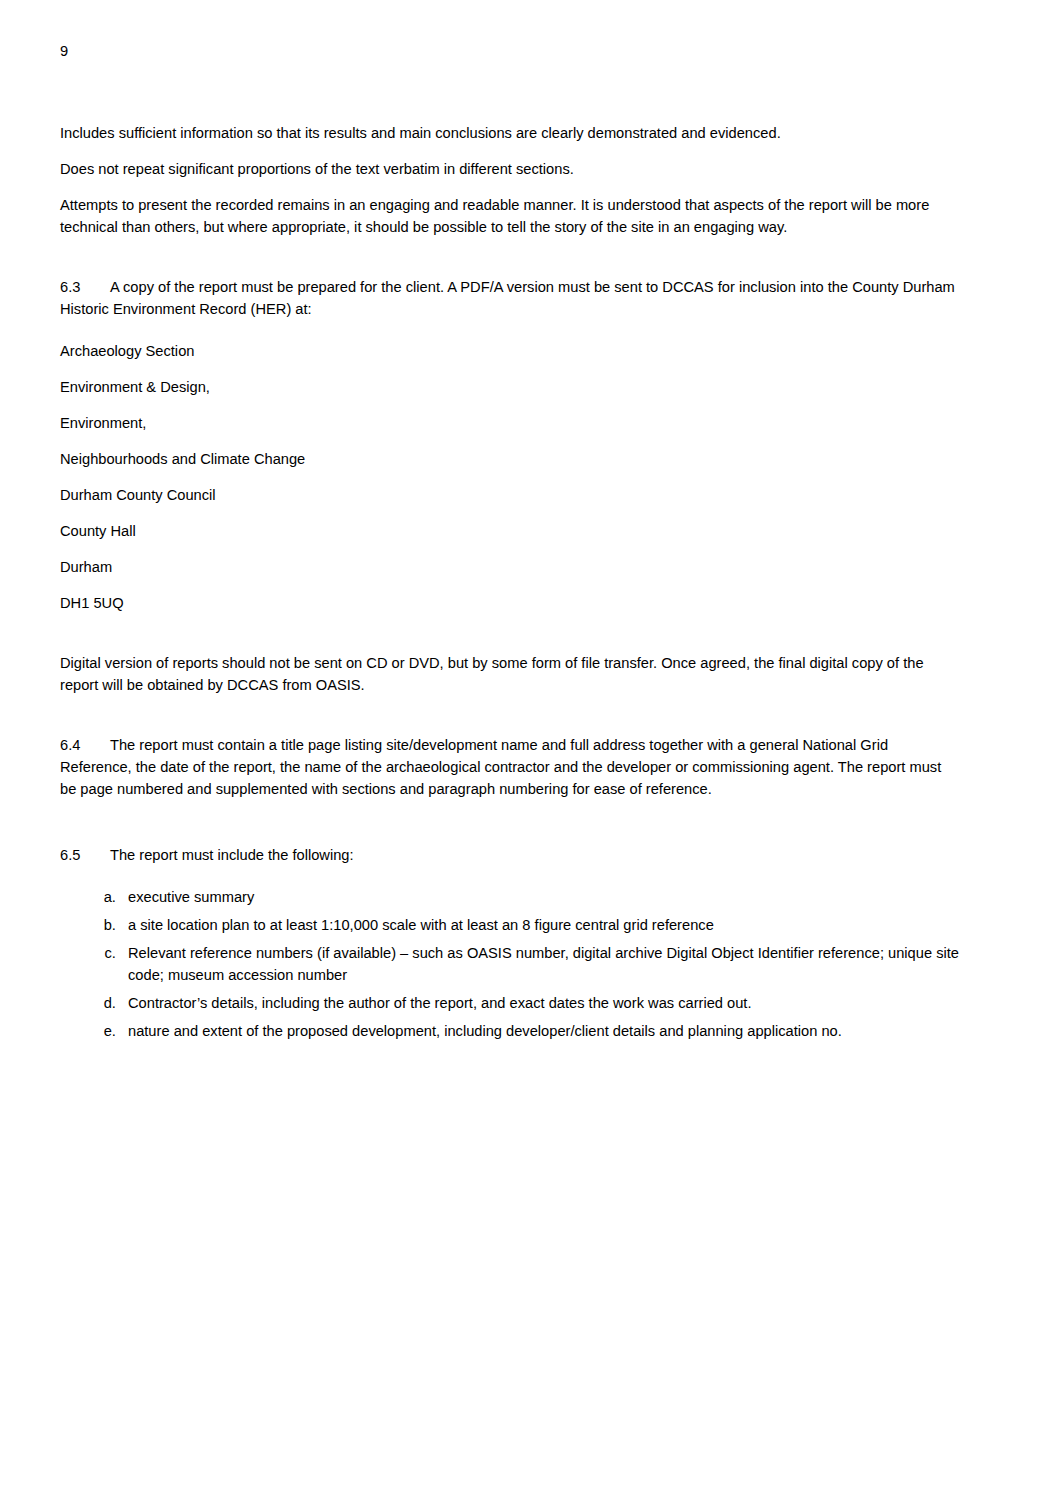9
Includes sufficient information so that its results and main conclusions are clearly demonstrated and evidenced.
Does not repeat significant proportions of the text verbatim in different sections.
Attempts to present the recorded remains in an engaging and readable manner. It is understood that aspects of the report will be more technical than others, but where appropriate, it should be possible to tell the story of the site in an engaging way.
6.3 A copy of the report must be prepared for the client. A PDF/A version must be sent to DCCAS for inclusion into the County Durham Historic Environment Record (HER) at:
Archaeology Section
Environment & Design,
Environment,
Neighbourhoods and Climate Change
Durham County Council
County Hall
Durham
DH1 5UQ
Digital version of reports should not be sent on CD or DVD, but by some form of file transfer. Once agreed, the final digital copy of the report will be obtained by DCCAS from OASIS.
6.4 The report must contain a title page listing site/development name and full address together with a general National Grid Reference, the date of the report, the name of the archaeological contractor and the developer or commissioning agent. The report must be page numbered and supplemented with sections and paragraph numbering for ease of reference.
6.5 The report must include the following:
executive summary
a site location plan to at least 1:10,000 scale with at least an 8 figure central grid reference
Relevant reference numbers (if available) – such as OASIS number, digital archive Digital Object Identifier reference; unique site code; museum accession number
Contractor’s details, including the author of the report, and exact dates the work was carried out.
nature and extent of the proposed development, including developer/client details and planning application no.